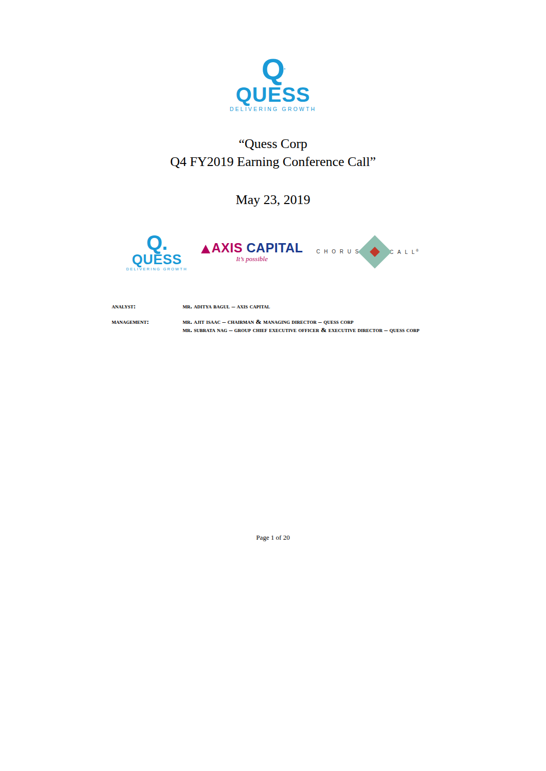Q.
QUESS
DELIVERING GROWTH
“Quess Corp
Q4 FY2019 Earning Conference Call”
May 23, 2019
Q.
QUESS
DELIVERING GROWTH
AXIS CAPITAL
It’s possible
C H O R U S C A L L®
| Analyst: | Mr. Aditya Bagul – Axis Capital |
| Management: | Mr. Ajit Isaac – Chairman & Managing Director – Quess Corp Mr. Subrata Nag – Group Chief Executive Officer & Executive Director – Quess Corp |
Page 1 of 20